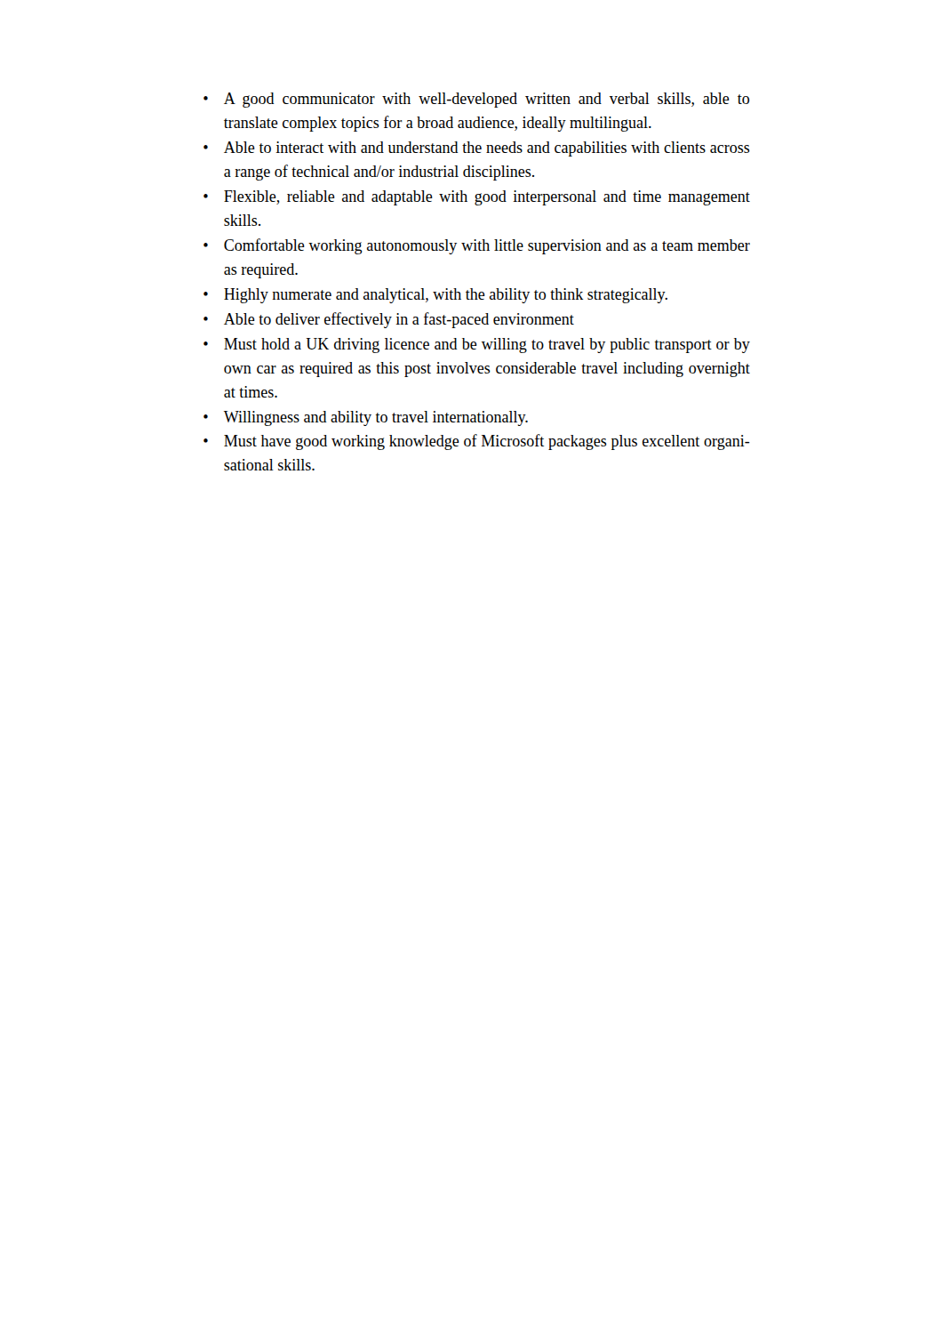A good communicator with well-developed written and verbal skills, able to translate complex topics for a broad audience, ideally multilingual.
Able to interact with and understand the needs and capabilities with clients across a range of technical and/or industrial disciplines.
Flexible, reliable and adaptable with good interpersonal and time management skills.
Comfortable working autonomously with little supervision and as a team member as required.
Highly numerate and analytical, with the ability to think strategically.
Able to deliver effectively in a fast-paced environment
Must hold a UK driving licence and be willing to travel by public transport or by own car as required as this post involves considerable travel including overnight at times.
Willingness and ability to travel internationally.
Must have good working knowledge of Microsoft packages plus excellent organisational skills.